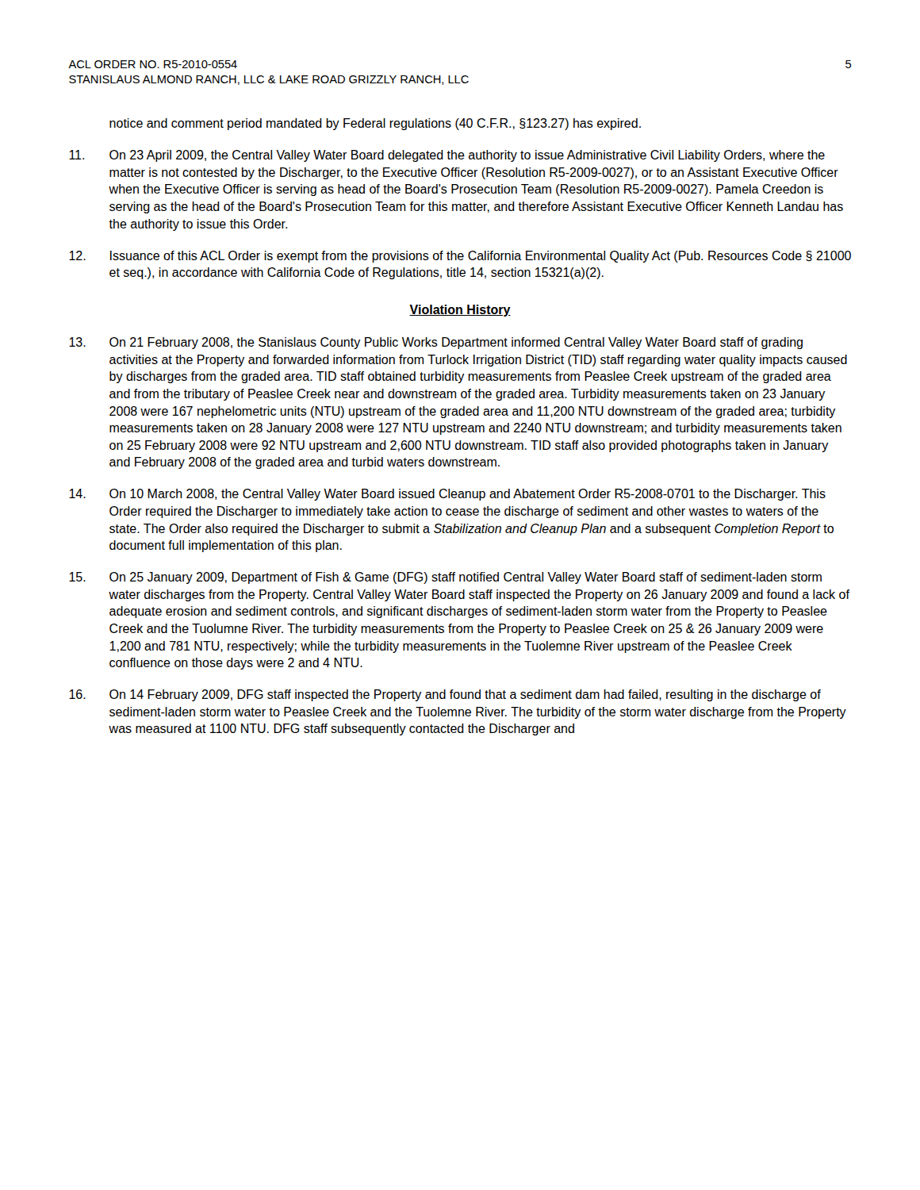ACL Order No. R5-2010-0554
Stanislaus Almond Ranch, LLC & Lake Road Grizzly Ranch, LLC
5
notice and comment period mandated by Federal regulations (40 C.F.R., §123.27) has expired.
11. On 23 April 2009, the Central Valley Water Board delegated the authority to issue Administrative Civil Liability Orders, where the matter is not contested by the Discharger, to the Executive Officer (Resolution R5-2009-0027), or to an Assistant Executive Officer when the Executive Officer is serving as head of the Board's Prosecution Team (Resolution R5-2009-0027). Pamela Creedon is serving as the head of the Board's Prosecution Team for this matter, and therefore Assistant Executive Officer Kenneth Landau has the authority to issue this Order.
12. Issuance of this ACL Order is exempt from the provisions of the California Environmental Quality Act (Pub. Resources Code § 21000 et seq.), in accordance with California Code of Regulations, title 14, section 15321(a)(2).
Violation History
13. On 21 February 2008, the Stanislaus County Public Works Department informed Central Valley Water Board staff of grading activities at the Property and forwarded information from Turlock Irrigation District (TID) staff regarding water quality impacts caused by discharges from the graded area. TID staff obtained turbidity measurements from Peaslee Creek upstream of the graded area and from the tributary of Peaslee Creek near and downstream of the graded area. Turbidity measurements taken on 23 January 2008 were 167 nephelometric units (NTU) upstream of the graded area and 11,200 NTU downstream of the graded area; turbidity measurements taken on 28 January 2008 were 127 NTU upstream and 2240 NTU downstream; and turbidity measurements taken on 25 February 2008 were 92 NTU upstream and 2,600 NTU downstream. TID staff also provided photographs taken in January and February 2008 of the graded area and turbid waters downstream.
14. On 10 March 2008, the Central Valley Water Board issued Cleanup and Abatement Order R5-2008-0701 to the Discharger. This Order required the Discharger to immediately take action to cease the discharge of sediment and other wastes to waters of the state. The Order also required the Discharger to submit a Stabilization and Cleanup Plan and a subsequent Completion Report to document full implementation of this plan.
15. On 25 January 2009, Department of Fish & Game (DFG) staff notified Central Valley Water Board staff of sediment-laden storm water discharges from the Property. Central Valley Water Board staff inspected the Property on 26 January 2009 and found a lack of adequate erosion and sediment controls, and significant discharges of sediment-laden storm water from the Property to Peaslee Creek and the Tuolumne River. The turbidity measurements from the Property to Peaslee Creek on 25 & 26 January 2009 were 1,200 and 781 NTU, respectively; while the turbidity measurements in the Tuolemne River upstream of the Peaslee Creek confluence on those days were 2 and 4 NTU.
16. On 14 February 2009, DFG staff inspected the Property and found that a sediment dam had failed, resulting in the discharge of sediment-laden storm water to Peaslee Creek and the Tuolemne River. The turbidity of the storm water discharge from the Property was measured at 1100 NTU. DFG staff subsequently contacted the Discharger and